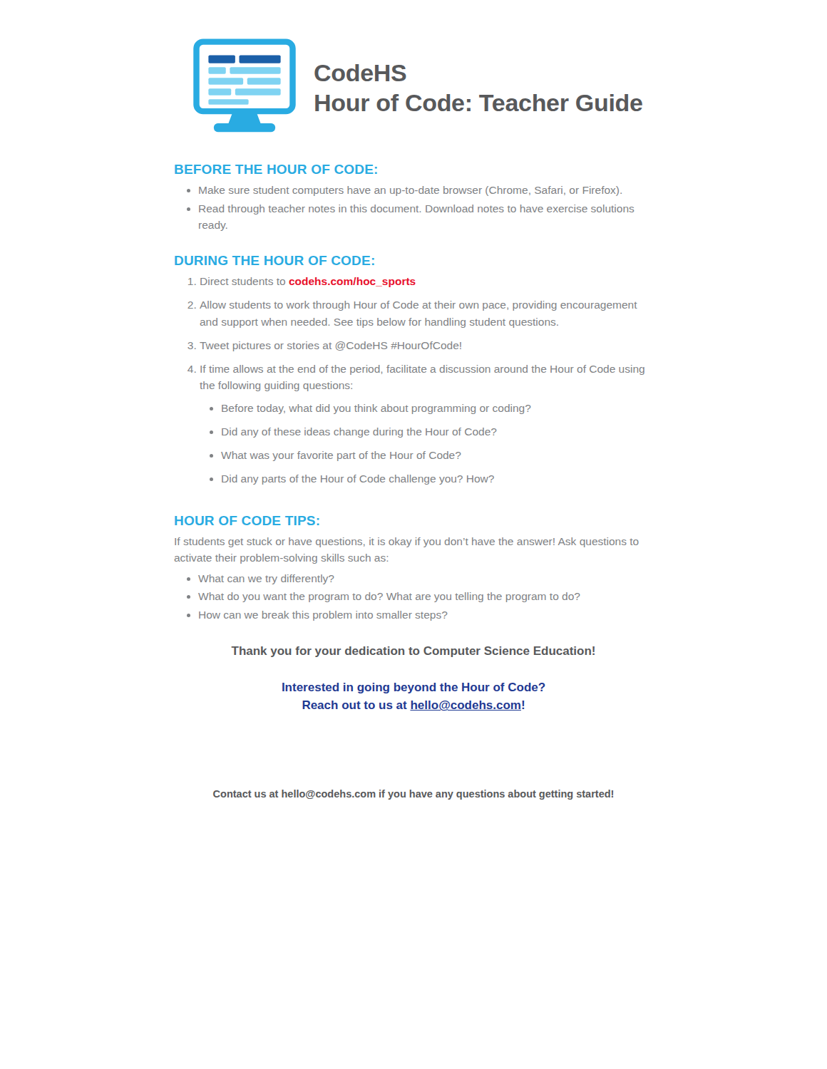CodeHS
Hour of Code: Teacher Guide
BEFORE THE HOUR OF CODE:
Make sure student computers have an up-to-date browser (Chrome, Safari, or Firefox).
Read through teacher notes in this document. Download notes to have exercise solutions ready.
DURING THE HOUR OF CODE:
Direct students to codehs.com/hoc_sports
Allow students to work through Hour of Code at their own pace, providing encouragement and support when needed. See tips below for handling student questions.
Tweet pictures or stories at @CodeHS #HourOfCode!
If time allows at the end of the period, facilitate a discussion around the Hour of Code using the following guiding questions:
Before today, what did you think about programming or coding?
Did any of these ideas change during the Hour of Code?
What was your favorite part of the Hour of Code?
Did any parts of the Hour of Code challenge you? How?
HOUR OF CODE TIPS:
If students get stuck or have questions, it is okay if you don’t have the answer! Ask questions to activate their problem-solving skills such as:
What can we try differently?
What do you want the program to do? What are you telling the program to do?
How can we break this problem into smaller steps?
Thank you for your dedication to Computer Science Education!
Interested in going beyond the Hour of Code?
Reach out to us at hello@codehs.com!
Contact us at hello@codehs.com if you have any questions about getting started!